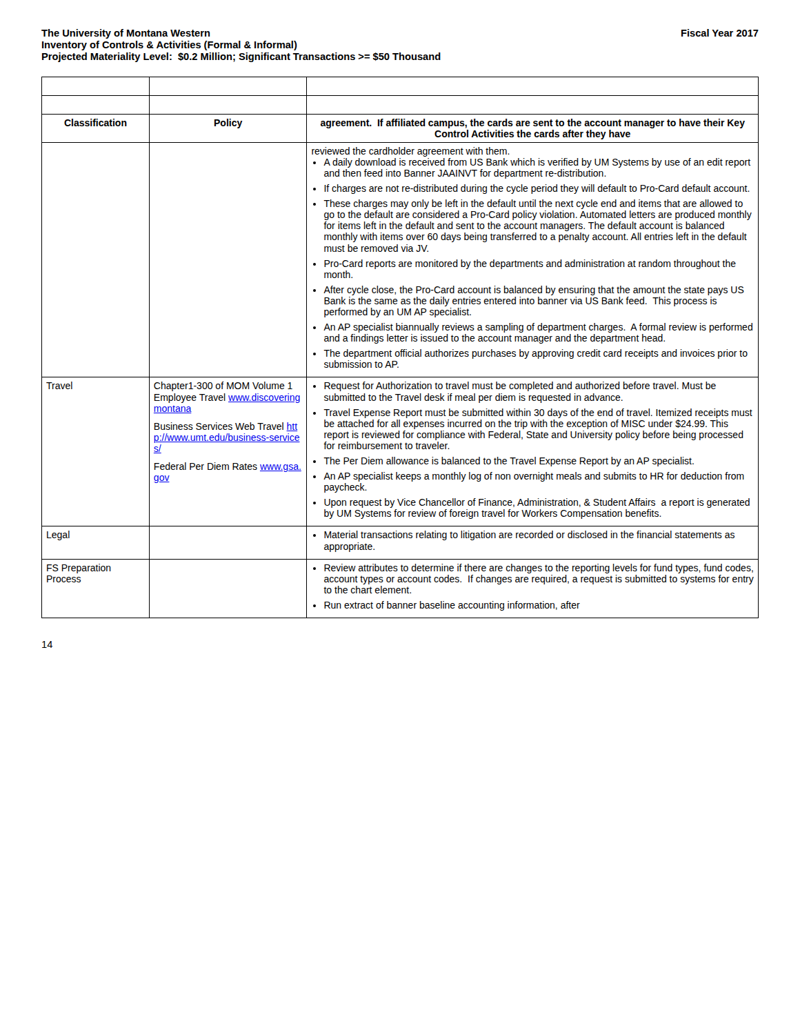The University of Montana Western Fiscal Year 2017
Inventory of Controls & Activities (Formal & Informal)
Projected Materiality Level: $0.2 Million; Significant Transactions >= $50 Thousand
| Classification | Policy | agreement. If affiliated campus, the cards are sent to the account manager to have their Key Control Activities the cards after they have |
| | | reviewed the cardholder agreement with them. A daily download is received from US Bank which is verified by UM Systems by use of an edit report and then feed into Banner JAAINVT for department re-distribution. If charges are not re-distributed during the cycle period they will default to Pro-Card default account. These charges may only be left in the default until the next cycle end and items that are allowed to go to the default are considered a Pro-Card policy violation. Automated letters are produced monthly for items left in the default and sent to the account managers. The default account is balanced monthly with items over 60 days being transferred to a penalty account. All entries left in the default must be removed via JV. Pro-Card reports are monitored by the departments and administration at random throughout the month. After cycle close, the Pro-Card account is balanced by ensuring that the amount the state pays US Bank is the same as the daily entries entered into banner via US Bank feed. This process is performed by an UM AP specialist. An AP specialist biannually reviews a sampling of department charges. A formal review is performed and a findings letter is issued to the account manager and the department head. The department official authorizes purchases by approving credit card receipts and invoices prior to submission to AP. |
| Travel | Chapter1-300 of MOM Volume 1 Employee Travel www.discoveringmontana Business Services Web Travel http://www.umt.edu/business-services/ Federal Per Diem Rates www.gsa.gov | Request for Authorization to travel must be completed and authorized before travel. Must be submitted to the Travel desk if meal per diem is requested in advance. Travel Expense Report must be submitted within 30 days of the end of travel. Itemized receipts must be attached for all expenses incurred on the trip with the exception of MISC under $24.99. This report is reviewed for compliance with Federal, State and University policy before being processed for reimbursement to traveler. The Per Diem allowance is balanced to the Travel Expense Report by an AP specialist. An AP specialist keeps a monthly log of non overnight meals and submits to HR for deduction from paycheck. Upon request by Vice Chancellor of Finance, Administration, & Student Affairs a report is generated by UM Systems for review of foreign travel for Workers Compensation benefits. |
| Legal | | Material transactions relating to litigation are recorded or disclosed in the financial statements as appropriate. |
| FS Preparation Process | | Review attributes to determine if there are changes to the reporting levels for fund types, fund codes, account types or account codes. If changes are required, a request is submitted to systems for entry to the chart element. Run extract of banner baseline accounting information, after |
14